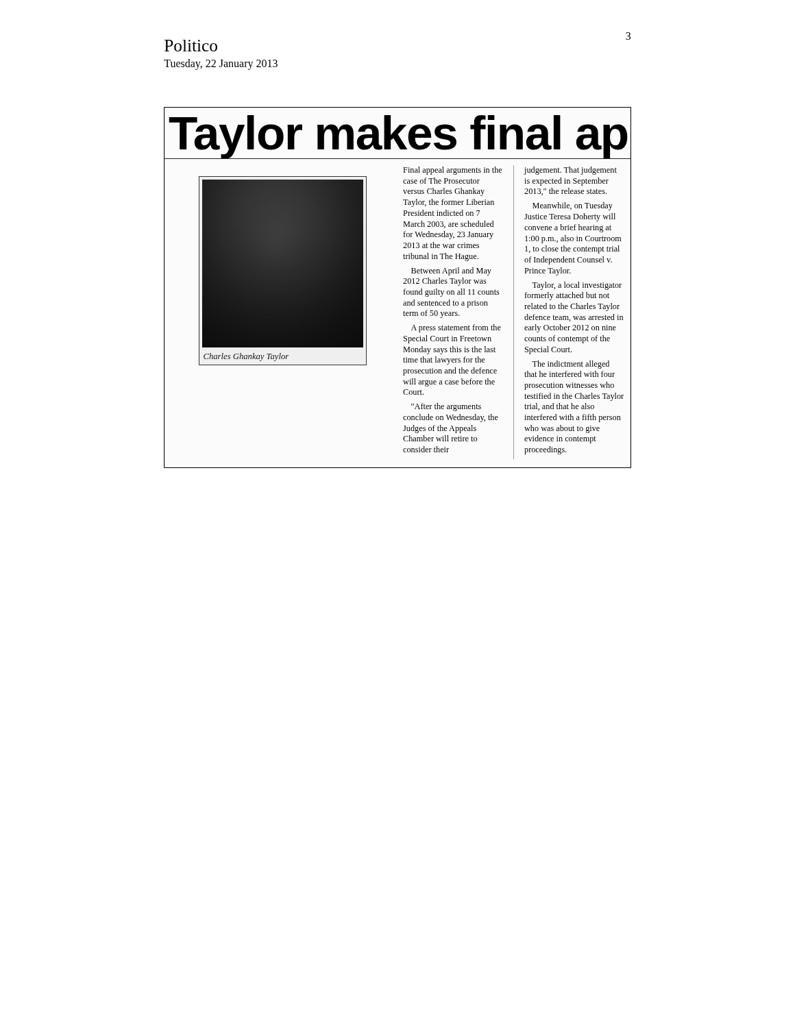3
Politico
Tuesday, 22 January 2013
Taylor makes final appeal
Charles Ghankay Taylor
Final appeal arguments in the case of The Prosecutor versus Charles Ghankay Taylor, the former Liberian President indicted on 7 March 2003, are scheduled for Wednesday, 23 January 2013 at the war crimes tribunal in The Hague.
Between April and May 2012 Charles Taylor was found guilty on all 11 counts and sentenced to a prison term of 50 years.
A press statement from the Special Court in Freetown Monday says this is the last time that lawyers for the prosecution and the defence will argue a case before the Court.
"After the arguments conclude on Wednesday, the Judges of the Appeals Chamber will retire to consider their
judgement. That judgement is expected in September 2013," the release states.
Meanwhile, on Tuesday Justice Teresa Doherty will convene a brief hearing at 1:00 p.m., also in Courtroom 1, to close the contempt trial of Independent Counsel v. Prince Taylor.
Taylor, a local investigator formerly attached but not related to the Charles Taylor defence team, was arrested in early October 2012 on nine counts of contempt of the Special Court.
The indictment alleged that he interfered with four prosecution witnesses who testified in the Charles Taylor trial, and that he also interfered with a fifth person who was about to give evidence in contempt proceedings.